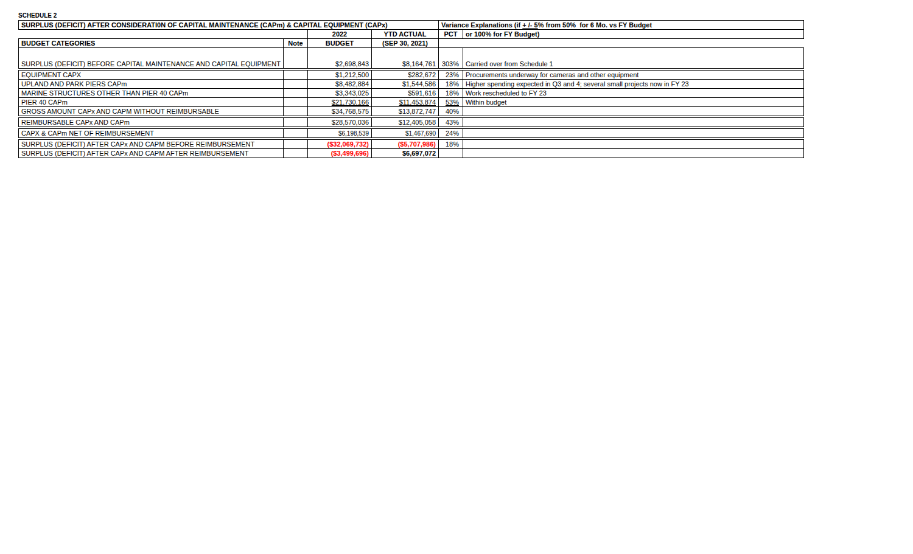SCHEDULE 2
| SURPLUS (DEFICIT) AFTER CONSIDERATI0N OF CAPITAL MAINTENANCE (CAPm) & CAPITAL EQUIPMENT (CAPx) | Variance Explanations (if + /- 5 % from 50% for 6 Mo. vs FY Budget |
| | | 2022 | YTD ACTUAL | PCT | or 100% for FY Budget) |
| BUDGET CATEGORIES | Note | BUDGET | (SEP 30, 2021) | | |
| SURPLUS (DEFICIT) BEFORE CAPITAL MAINTENANCE AND CAPITAL EQUIPMENT | | $2,698,843 | $8,164,761 | 303% | Carried over from Schedule 1 |
| EQUIPMENT CAPX | | $1,212,500 | $282,672 | 23% | Procurements underway for cameras and other equipment |
| UPLAND AND PARK PIERS CAPm | | $8,482,884 | $1,544,586 | 18% | Higher spending expected in Q3 and 4; several small projects now in FY 23 |
| MARINE STRUCTURES OTHER THAN PIER 40 CAPm | | $3,343,025 | $591,616 | 18% | Work rescheduled to FY 23 |
| PIER 40 CAPm | | $21,730,166 | $11,453,874 | 53% | Within budget |
| GROSS AMOUNT CAPx AND CAPM WITHOUT REIMBURSABLE | | $34,768,575 | $13,872,747 | 40% | |
| REIMBURSABLE CAPx AND CAPm | | $28,570,036 | $12,405,058 | 43% | |
| CAPX & CAPm NET OF REIMBURSEMENT | | $6,198,539 | $1,467,690 | 24% | |
| SURPLUS (DEFICIT) AFTER CAPx AND CAPM BEFORE REIMBURSEMENT | | ($32,069,732) | ($5,707,986) | 18% | |
| SURPLUS (DEFICIT) AFTER CAPx AND CAPM AFTER REIMBURSEMENT | | ($3,499,696) | $6,697,072 | | |